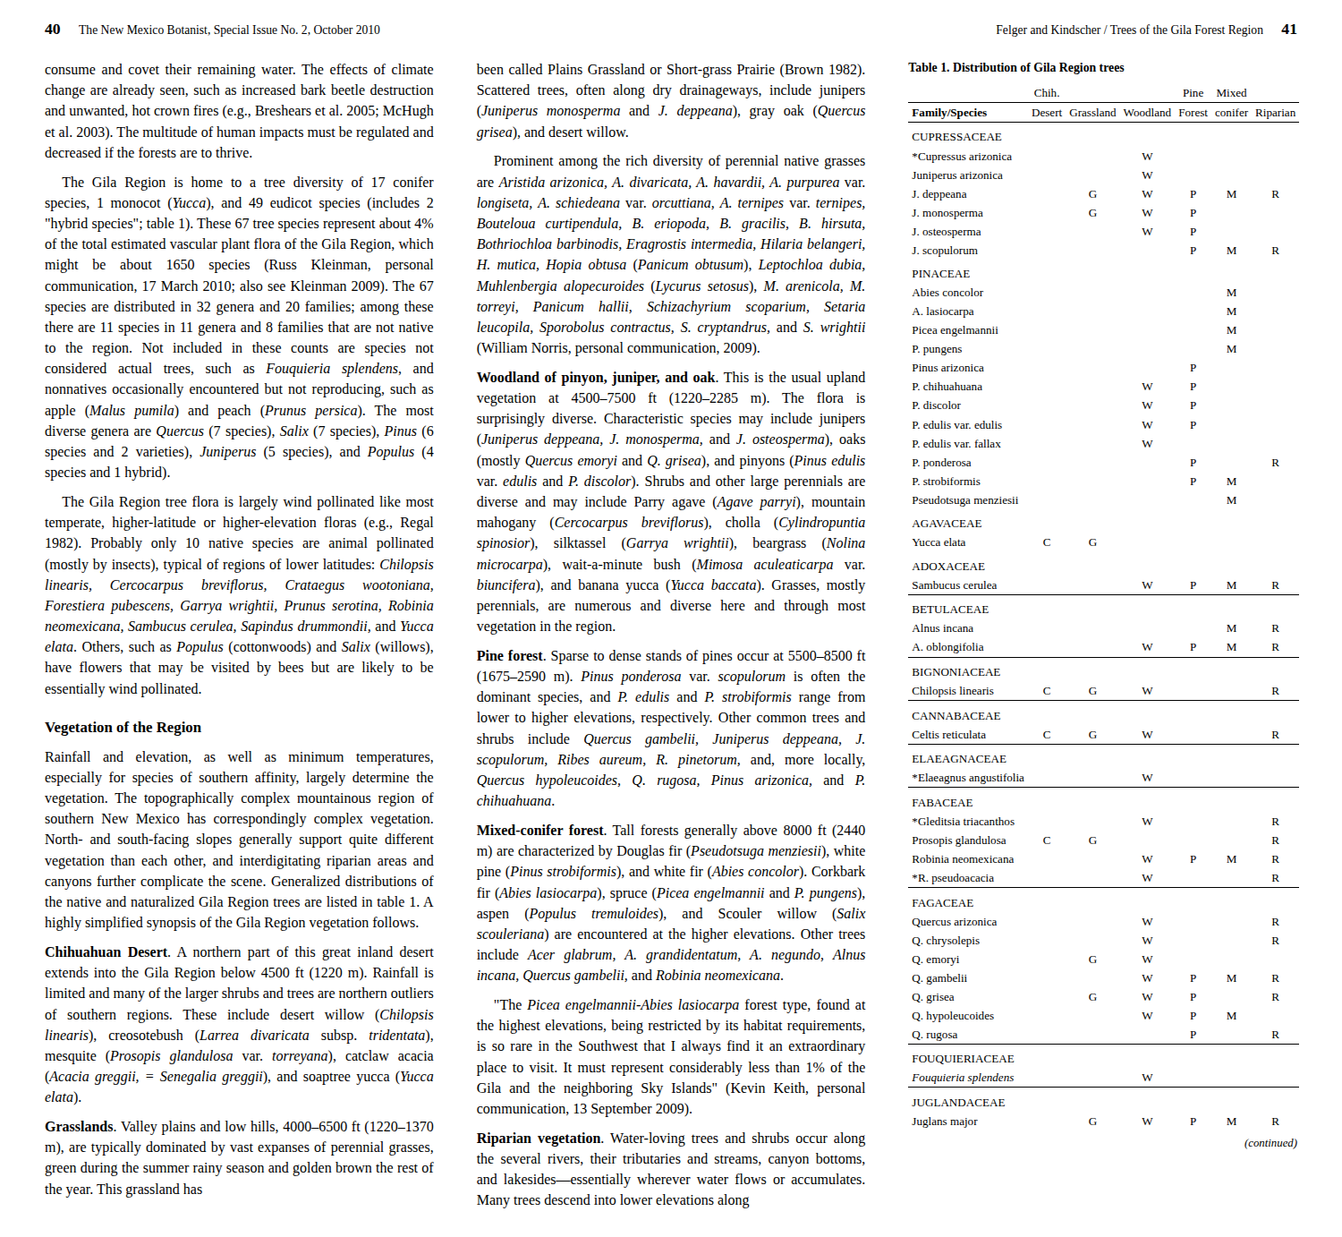40 The New Mexico Botanist, Special Issue No. 2, October 2010 Felger and Kindscher / Trees of the Gila Forest Region 41
consume and covet their remaining water. The effects of climate change are already seen, such as increased bark beetle destruction and unwanted, hot crown fires (e.g., Breshears et al. 2005; McHugh et al. 2003). The multitude of human impacts must be regulated and decreased if the forests are to thrive.
The Gila Region is home to a tree diversity of 17 conifer species, 1 monocot (Yucca), and 49 eudicot species (includes 2 "hybrid species"; table 1). These 67 tree species represent about 4% of the total estimated vascular plant flora of the Gila Region, which might be about 1650 species (Russ Kleinman, personal communication, 17 March 2010; also see Kleinman 2009). The 67 species are distributed in 32 genera and 20 families; among these there are 11 species in 11 genera and 8 families that are not native to the region. Not included in these counts are species not considered actual trees, such as Fouquieria splendens, and nonnatives occasionally encountered but not reproducing, such as apple (Malus pumila) and peach (Prunus persica). The most diverse genera are Quercus (7 species), Salix (7 species), Pinus (6 species and 2 varieties), Juniperus (5 species), and Populus (4 species and 1 hybrid).
The Gila Region tree flora is largely wind pollinated like most temperate, higher-latitude or higher-elevation floras (e.g., Regal 1982). Probably only 10 native species are animal pollinated (mostly by insects), typical of regions of lower latitudes: Chilopsis linearis, Cercocarpus breviflorus, Crataegus wootoniana, Forestiera pubescens, Garrya wrightii, Prunus serotina, Robinia neomexicana, Sambucus cerulea, Sapindus drummondii, and Yucca elata. Others, such as Populus (cottonwoods) and Salix (willows), have flowers that may be visited by bees but are likely to be essentially wind pollinated.
Vegetation of the Region
Rainfall and elevation, as well as minimum temperatures, especially for species of southern affinity, largely determine the vegetation. The topographically complex mountainous region of southern New Mexico has correspondingly complex vegetation. North- and south-facing slopes generally support quite different vegetation than each other, and interdigitating riparian areas and canyons further complicate the scene. Generalized distributions of the native and naturalized Gila Region trees are listed in table 1. A highly simplified synopsis of the Gila Region vegetation follows.
Chihuahuan Desert. A northern part of this great inland desert extends into the Gila Region below 4500 ft (1220 m). Rainfall is limited and many of the larger shrubs and trees are northern outliers of southern regions. These include desert willow (Chilopsis linearis), creosotebush (Larrea divaricata subsp. tridentata), mesquite (Prosopis glandulosa var. torreyana), catclaw acacia (Acacia greggii, = Senegalia greggii), and soaptree yucca (Yucca elata).
Grasslands. Valley plains and low hills, 4000–6500 ft (1220–1370 m), are typically dominated by vast expanses of perennial grasses, green during the summer rainy season and golden brown the rest of the year. This grassland has
been called Plains Grassland or Short-grass Prairie (Brown 1982). Scattered trees, often along dry drainageways, include junipers (Juniperus monosperma and J. deppeana), gray oak (Quercus grisea), and desert willow.
Prominent among the rich diversity of perennial native grasses are Aristida arizonica, A. divaricata, A. havardii, A. purpurea var. longiseta, A. schiedeana var. orcuttiana, A. ternipes var. ternipes, Bouteloua curtipendula, B. eriopoda, B. gracilis, B. hirsuta, Bothriochloa barbinodis, Eragrostis intermedia, Hilaria belangeri, H. mutica, Hopia obtusa (Panicum obtusum), Leptochloa dubia, Muhlenbergia alopecuroides (Lycurus setosus), M. arenicola, M. torreyi, Panicum hallii, Schizachyrium scoparium, Setaria leucopila, Sporobolus contractus, S. cryptandrus, and S. wrightii (William Norris, personal communication, 2009).
Woodland of pinyon, juniper, and oak. This is the usual upland vegetation at 4500–7500 ft (1220–2285 m). The flora is surprisingly diverse. Characteristic species may include junipers (Juniperus deppeana, J. monosperma, and J. osteosperma), oaks (mostly Quercus emoryi and Q. grisea), and pinyons (Pinus edulis var. edulis and P. discolor). Shrubs and other large perennials are diverse and may include Parry agave (Agave parryi), mountain mahogany (Cercocarpus breviflorus), cholla (Cylindropuntia spinosior), silktassel (Garrya wrightii), beargrass (Nolina microcarpa), wait-a-minute bush (Mimosa aculeaticarpa var. biuncifera), and banana yucca (Yucca baccata). Grasses, mostly perennials, are numerous and diverse here and through most vegetation in the region.
Pine forest. Sparse to dense stands of pines occur at 5500–8500 ft (1675–2590 m). Pinus ponderosa var. scopulorum is often the dominant species, and P. edulis and P. strobiformis range from lower to higher elevations, respectively. Other common trees and shrubs include Quercus gambelii, Juniperus deppeana, J. scopulorum, Ribes aureum, R. pinetorum, and, more locally, Quercus hypoleucoides, Q. rugosa, Pinus arizonica, and P. chihuahuana.
Mixed-conifer forest. Tall forests generally above 8000 ft (2440 m) are characterized by Douglas fir (Pseudotsuga menziesii), white pine (Pinus strobiformis), and white fir (Abies concolor). Corkbark fir (Abies lasiocarpa), spruce (Picea engelmannii and P. pungens), aspen (Populus tremuloides), and Scouler willow (Salix scouleriana) are encountered at the higher elevations. Other trees include Acer glabrum, A. grandidentatum, A. negundo, Alnus incana, Quercus gambelii, and Robinia neomexicana.
"The Picea engelmannii-Abies lasiocarpa forest type, found at the highest elevations, being restricted by its habitat requirements, is so rare in the Southwest that I always find it an extraordinary place to visit. It must represent considerably less than 1% of the Gila and the neighboring Sky Islands" (Kevin Keith, personal communication, 13 September 2009).
Riparian vegetation. Water-loving trees and shrubs occur along the several rivers, their tributaries and streams, canyon bottoms, and lakesides—essentially wherever water flows or accumulates. Many trees descend into lower elevations along
Table 1. Distribution of Gila Region trees
| | Chih. | | | Pine | Mixed | |
| --- | --- | --- | --- | --- | --- | --- |
| Family/Species | Desert | Grassland | Woodland | Forest | conifer | Riparian |
| Cupressaceae |
| *Cupressus arizonica | | | W | | | |
| Juniperus arizonica | | | W | | | |
| J. deppeana | | G | W | P | M | R |
| J. monosperma | | G | W | P | | |
| J. osteosperma | | | W | P | | |
| J. scopulorum | | | | P | M | R |
| Pinaceae |
| Abies concolor | | | | | M | |
| A. lasiocarpa | | | | | M | |
| Picea engelmannii | | | | | M | |
| P. pungens | | | | | M | |
| Pinus arizonica | | | | P | | |
| P. chihuahuana | | | W | P | | |
| P. discolor | | | W | P | | |
| P. edulis var. edulis | | | W | P | | |
| P. edulis var. fallax | | | W | | | |
| P. ponderosa | | | | P | | R |
| P. strobiformis | | | | P | M | |
| Pseudotsuga menziesii | | | | | M | |
| Agavaceae |
| Yucca elata | C | G | | | | |
| Adoxaceae |
| Sambucus cerulea | | | W | P | M | R |
| Betulaceae |
| Alnus incana | | | | | M | R |
| A. oblongifolia | | | W | P | M | R |
| Bignoniaceae |
| Chilopsis linearis | C | G | W | | | R |
| Cannabaceae |
| Celtis reticulata | C | G | W | | | R |
| Elaeagnaceae |
| *Elaeagnus angustifolia | | | W | | | |
| Fabaceae |
| *Gleditsia triacanthos | | | W | | | R |
| Prosopis glandulosa | C | G | | | | R |
| Robinia neomexicana | | | W | P | M | R |
| *R. pseudoacacia | | | W | | | R |
| Fagaceae |
| Quercus arizonica | | | W | | | R |
| Q. chrysolepis | | | W | | | R |
| Q. emoryi | | G | W | | | |
| Q. gambelii | | | W | P | M | R |
| Q. grisea | | G | W | P | | R |
| Q. hypoleucoides | | | W | P | M | |
| Q. rugosa | | | | P | | R |
| Fouquieriaceae |
| Fouquieria splendens | | | W | | | |
| Juglandaceae |
| Juglans major | | G | W | P | M | R |
(continued)